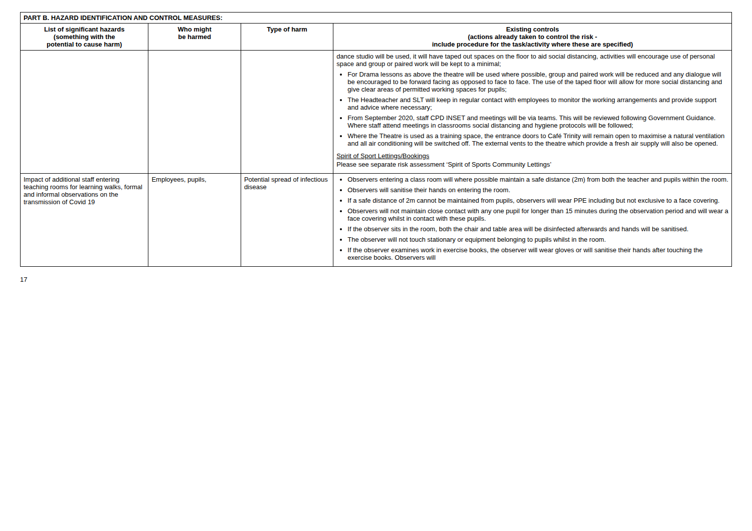| PART B. HAZARD IDENTIFICATION AND CONTROL MEASURES: |
| List of significant hazards (something with the potential to cause harm) | Who might be harmed | Type of harm | Existing controls (actions already taken to control the risk - include procedure for the task/activity where these are specified) |
| | | | dance studio will be used, it will have taped out spaces on the floor to aid social distancing, activities will encourage use of personal space and group or paired work will be kept to a minimal; For Drama lessons as above the theatre will be used where possible, group and paired work will be reduced and any dialogue will be encouraged to be forward facing as opposed to face to face. The use of the taped floor will allow for more social distancing and give clear areas of permitted working spaces for pupils; The Headteacher and SLT will keep in regular contact with employees to monitor the working arrangements and provide support and advice where necessary; From September 2020, staff CPD INSET and meetings will be via teams. This will be reviewed following Government Guidance. Where staff attend meetings in classrooms social distancing and hygiene protocols will be followed; Where the Theatre is used as a training space, the entrance doors to Café Trinity will remain open to maximise a natural ventilation and all air conditioning will be switched off. The external vents to the theatre which provide a fresh air supply will also be opened. Spirit of Sport Lettings/Bookings Please see separate risk assessment ‘Spirit of Sports Community Lettings’ |
| Impact of additional staff entering teaching rooms for learning walks, formal and informal observations on the transmission of Covid 19 | Employees, pupils, | Potential spread of infectious disease | Observers entering a class room will where possible maintain a safe distance (2m) from both the teacher and pupils within the room. Observers will sanitise their hands on entering the room. If a safe distance of 2m cannot be maintained from pupils, observers will wear PPE including but not exclusive to a face covering. Observers will not maintain close contact with any one pupil for longer than 15 minutes during the observation period and will wear a face covering whilst in contact with these pupils. If the observer sits in the room, both the chair and table area will be disinfected afterwards and hands will be sanitised. The observer will not touch stationary or equipment belonging to pupils whilst in the room. If the observer examines work in exercise books, the observer will wear gloves or will sanitise their hands after touching the exercise books. Observers will |
17